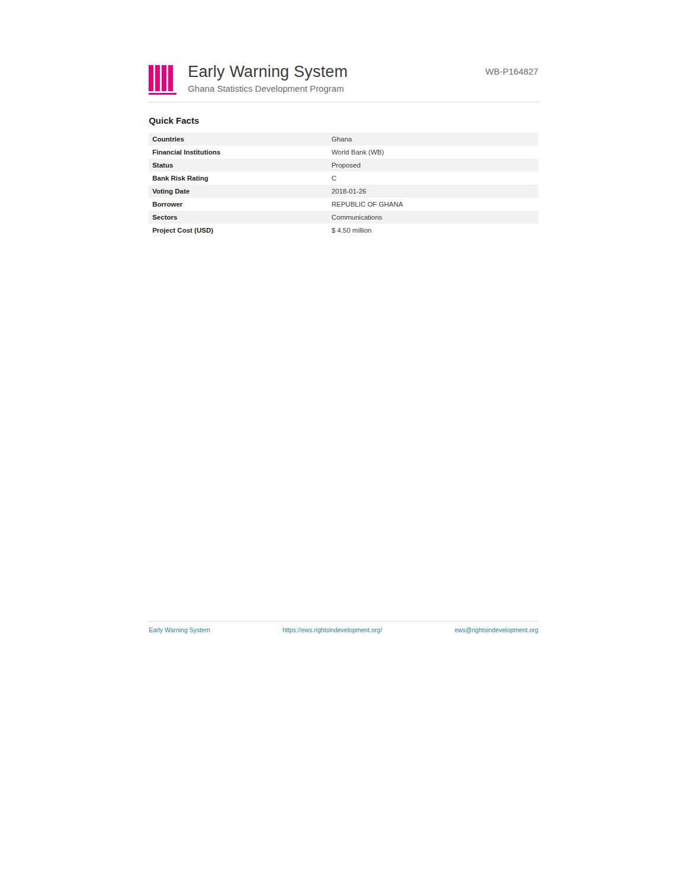Early Warning System
Ghana Statistics Development Program
WB-P164827
Quick Facts
| Countries | Ghana |
| Financial Institutions | World Bank (WB) |
| Status | Proposed |
| Bank Risk Rating | C |
| Voting Date | 2018-01-26 |
| Borrower | REPUBLIC OF GHANA |
| Sectors | Communications |
| Project Cost (USD) | $ 4.50 million |
Early Warning System
https://ews.rightsindevelopment.org/
ews@rightsindevelopment.org